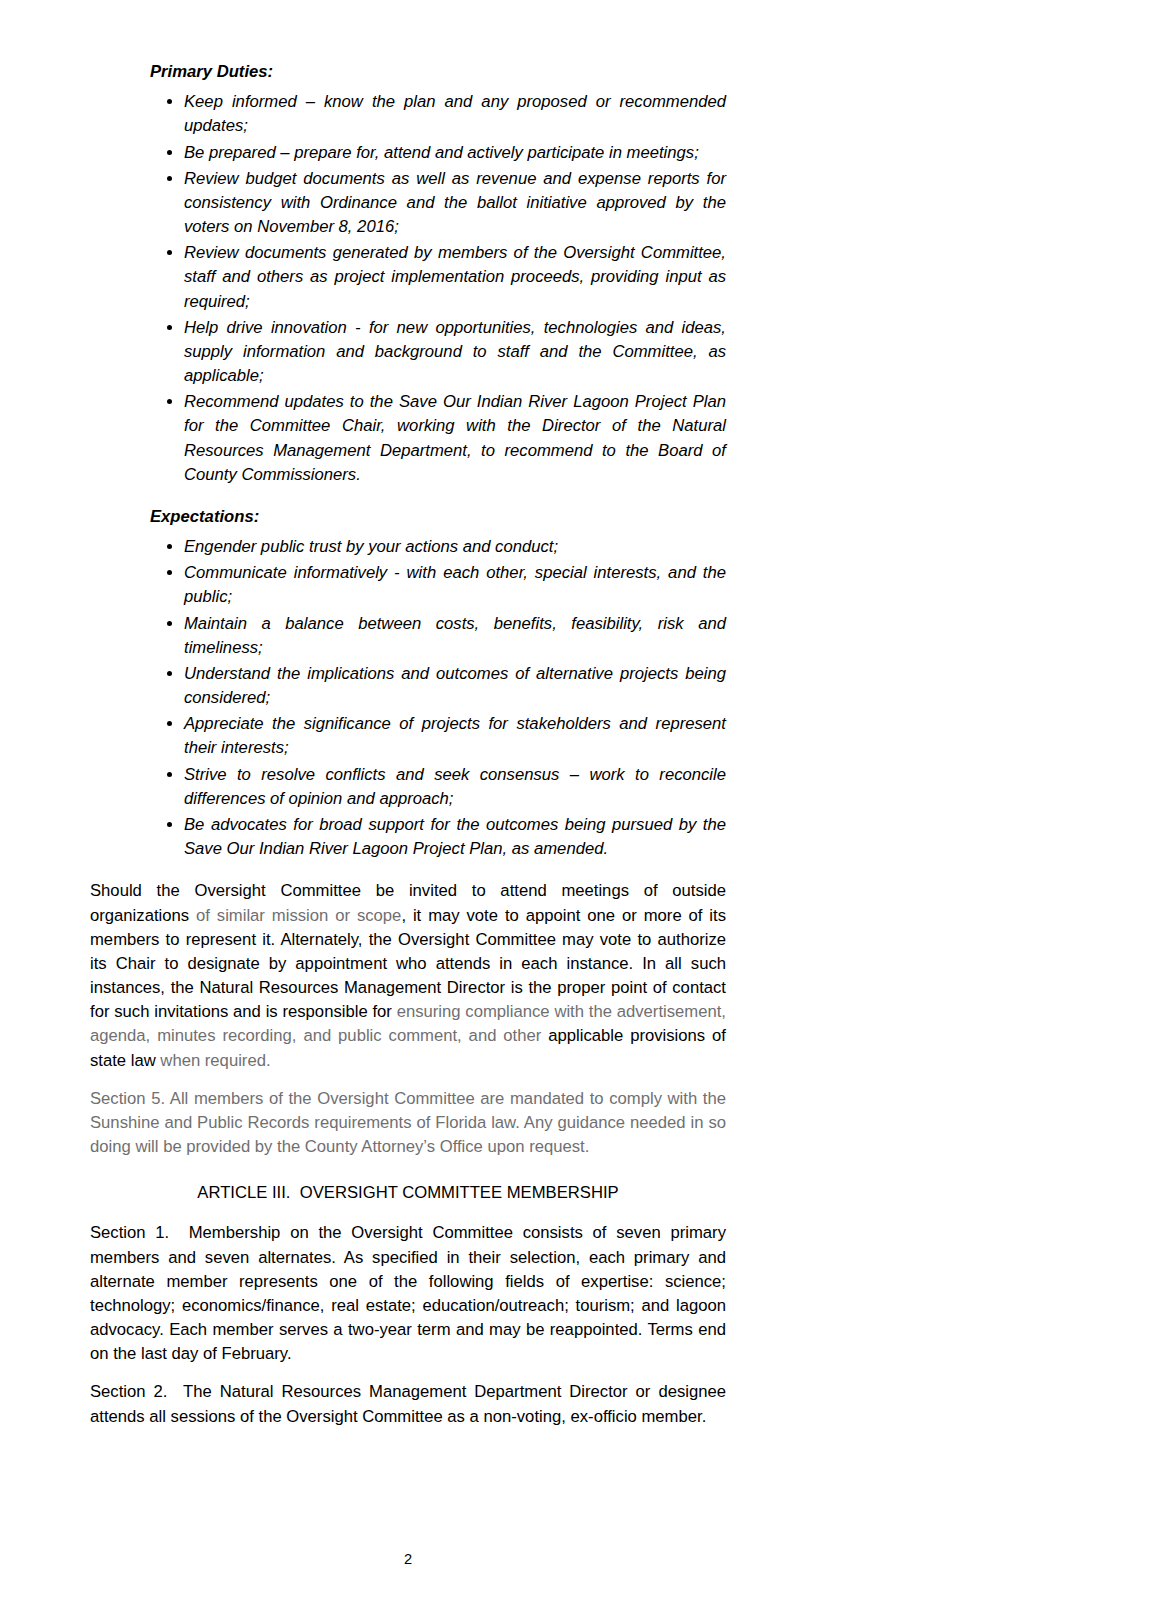Primary Duties:
Keep informed – know the plan and any proposed or recommended updates;
Be prepared – prepare for, attend and actively participate in meetings;
Review budget documents as well as revenue and expense reports for consistency with Ordinance and the ballot initiative approved by the voters on November 8, 2016;
Review documents generated by members of the Oversight Committee, staff and others as project implementation proceeds, providing input as required;
Help drive innovation - for new opportunities, technologies and ideas, supply information and background to staff and the Committee, as applicable;
Recommend updates to the Save Our Indian River Lagoon Project Plan for the Committee Chair, working with the Director of the Natural Resources Management Department, to recommend to the Board of County Commissioners.
Expectations:
Engender public trust by your actions and conduct;
Communicate informatively - with each other, special interests, and the public;
Maintain a balance between costs, benefits, feasibility, risk and timeliness;
Understand the implications and outcomes of alternative projects being considered;
Appreciate the significance of projects for stakeholders and represent their interests;
Strive to resolve conflicts and seek consensus – work to reconcile differences of opinion and approach;
Be advocates for broad support for the outcomes being pursued by the Save Our Indian River Lagoon Project Plan, as amended.
Should the Oversight Committee be invited to attend meetings of outside organizations of similar mission or scope, it may vote to appoint one or more of its members to represent it. Alternately, the Oversight Committee may vote to authorize its Chair to designate by appointment who attends in each instance. In all such instances, the Natural Resources Management Director is the proper point of contact for such invitations and is responsible for ensuring compliance with the advertisement, agenda, minutes recording, and public comment, and other applicable provisions of state law when required.
Section 5. All members of the Oversight Committee are mandated to comply with the Sunshine and Public Records requirements of Florida law. Any guidance needed in so doing will be provided by the County Attorney’s Office upon request.
ARTICLE III. OVERSIGHT COMMITTEE MEMBERSHIP
Section 1. Membership on the Oversight Committee consists of seven primary members and seven alternates. As specified in their selection, each primary and alternate member represents one of the following fields of expertise: science; technology; economics/finance, real estate; education/outreach; tourism; and lagoon advocacy. Each member serves a two-year term and may be reappointed. Terms end on the last day of February.
Section 2. The Natural Resources Management Department Director or designee attends all sessions of the Oversight Committee as a non-voting, ex-officio member.
2